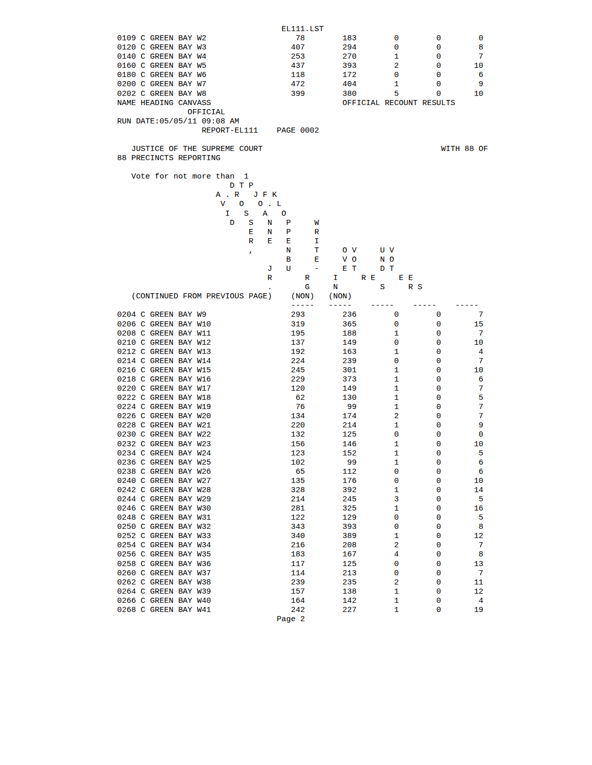EL111.LST 0109 C GREEN BAY W2 78 183 0 0 0 0120 C GREEN BAY W3 407 294 0 0 8 0140 C GREEN BAY W4 253 270 1 0 7 0160 C GREEN BAY W5 437 393 2 0 10 0180 C GREEN BAY W6 118 172 0 0 6 0200 C GREEN BAY W7 472 404 1 0 9 0202 C GREEN BAY W8 399 380 5 0 10 NAME HEADING CANVASS OFFICIAL RECOUNT RESULTS OFFICIAL RUN DATE:05/05/11 09:08 AM REPORT-EL111 PAGE 0002 JUSTICE OF THE SUPREME COURT WITH 88 OF 88 PRECINCTS REPORTING Vote for not more than 1 D T P A . R J F K V O O . L I S A O D S N P W E N P R R E E I , N T O V U V B E V O N O J U - E T D T R R I R E E E . G N S R S (CONTINUED FROM PREVIOUS PAGE) (NON) (NON) ----- ----- ----- ----- ----- 0204 C GREEN BAY W9 293 236 0 0 7 0206 C GREEN BAY W10 319 365 0 0 15 0208 C GREEN BAY W11 195 188 1 0 7 0210 C GREEN BAY W12 137 149 0 0 10 0212 C GREEN BAY W13 192 163 1 0 4 0214 C GREEN BAY W14 224 239 0 0 7 0216 C GREEN BAY W15 245 301 1 0 10 0218 C GREEN BAY W16 229 373 1 0 6 0220 C GREEN BAY W17 120 149 1 0 7 0222 C GREEN BAY W18 62 130 1 0 5 0224 C GREEN BAY W19 76 99 1 0 7 0226 C GREEN BAY W20 134 174 2 0 7 0228 C GREEN BAY W21 220 214 1 0 9 0230 C GREEN BAY W22 132 125 0 0 0 0232 C GREEN BAY W23 156 146 1 0 10 0234 C GREEN BAY W24 123 152 1 0 5 0236 C GREEN BAY W25 102 99 1 0 6 0238 C GREEN BAY W26 65 112 0 0 6 0240 C GREEN BAY W27 135 176 0 0 10 0242 C GREEN BAY W28 328 392 1 0 14 0244 C GREEN BAY W29 214 245 3 0 5 0246 C GREEN BAY W30 281 325 1 0 16 0248 C GREEN BAY W31 122 129 0 0 5 0250 C GREEN BAY W32 343 393 0 0 8 0252 C GREEN BAY W33 340 389 1 0 12 0254 C GREEN BAY W34 216 208 2 0 7 0256 C GREEN BAY W35 183 167 4 0 8 0258 C GREEN BAY W36 117 125 0 0 13 0260 C GREEN BAY W37 114 213 0 0 7 0262 C GREEN BAY W38 239 235 2 0 11 0264 C GREEN BAY W39 157 138 1 0 12 0266 C GREEN BAY W40 164 142 1 0 4 0268 C GREEN BAY W41 242 227 1 0 19 Page 2